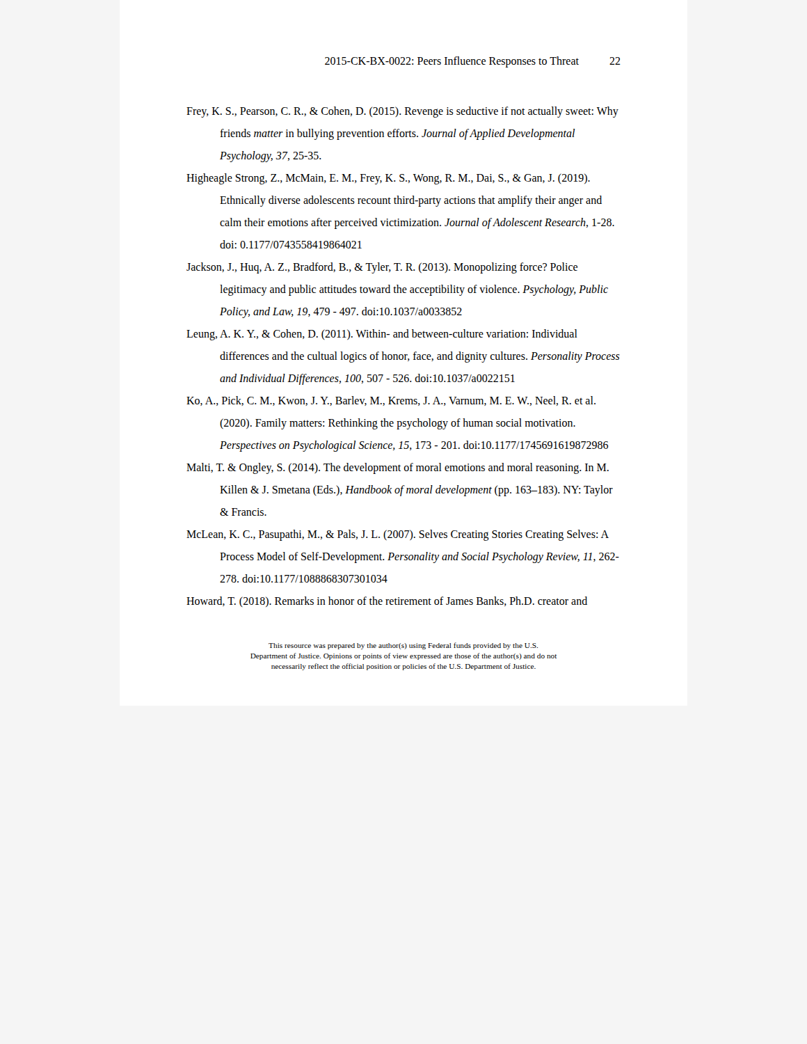2015-CK-BX-0022: Peers Influence Responses to Threat 22
Frey, K. S., Pearson, C. R., & Cohen, D. (2015). Revenge is seductive if not actually sweet: Why friends matter in bullying prevention efforts. Journal of Applied Developmental Psychology, 37, 25-35.
Higheagle Strong, Z., McMain, E. M., Frey, K. S., Wong, R. M., Dai, S., & Gan, J. (2019). Ethnically diverse adolescents recount third-party actions that amplify their anger and calm their emotions after perceived victimization. Journal of Adolescent Research, 1-28. doi: 0.1177/0743558419864021
Jackson, J., Huq, A. Z., Bradford, B., & Tyler, T. R. (2013). Monopolizing force? Police legitimacy and public attitudes toward the acceptibility of violence. Psychology, Public Policy, and Law, 19, 479 - 497. doi:10.1037/a0033852
Leung, A. K. Y., & Cohen, D. (2011). Within- and between-culture variation: Individual differences and the cultual logics of honor, face, and dignity cultures. Personality Process and Individual Differences, 100, 507 - 526. doi:10.1037/a0022151
Ko, A., Pick, C. M., Kwon, J. Y., Barlev, M., Krems, J. A., Varnum, M. E. W., Neel, R. et al. (2020). Family matters: Rethinking the psychology of human social motivation. Perspectives on Psychological Science, 15, 173 - 201. doi:10.1177/1745691619872986
Malti, T. & Ongley, S. (2014). The development of moral emotions and moral reasoning. In M. Killen & J. Smetana (Eds.), Handbook of moral development (pp. 163–183). NY: Taylor & Francis.
McLean, K. C., Pasupathi, M., & Pals, J. L. (2007). Selves Creating Stories Creating Selves: A Process Model of Self-Development. Personality and Social Psychology Review, 11, 262-278. doi:10.1177/1088868307301034
Howard, T. (2018). Remarks in honor of the retirement of James Banks, Ph.D. creator and
This resource was prepared by the author(s) using Federal funds provided by the U.S.
Department of Justice. Opinions or points of view expressed are those of the author(s) and do not
necessarily reflect the official position or policies of the U.S. Department of Justice.